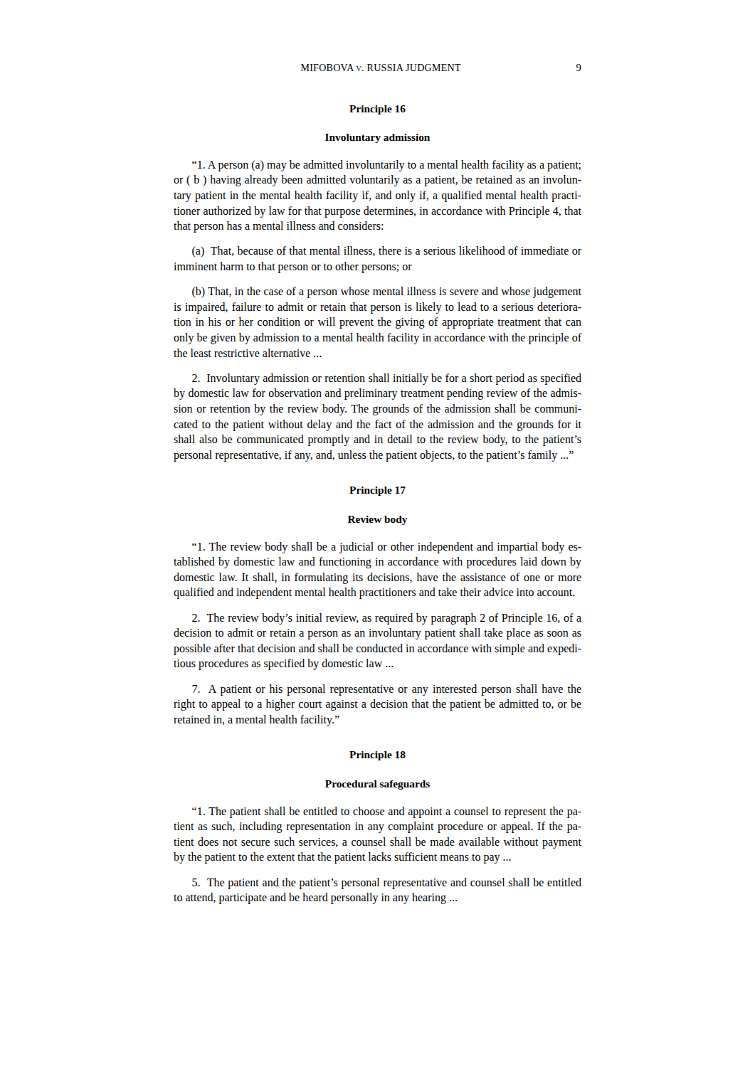MIFOBOVA v. RUSSIA JUDGMENT 9
Principle 16
Involuntary admission
“1. A person (a) may be admitted involuntarily to a mental health facility as a patient; or ( b ) having already been admitted voluntarily as a patient, be retained as an involuntary patient in the mental health facility if, and only if, a qualified mental health practitioner authorized by law for that purpose determines, in accordance with Principle 4, that that person has a mental illness and considers:
(a) That, because of that mental illness, there is a serious likelihood of immediate or imminent harm to that person or to other persons; or
(b) That, in the case of a person whose mental illness is severe and whose judgement is impaired, failure to admit or retain that person is likely to lead to a serious deterioration in his or her condition or will prevent the giving of appropriate treatment that can only be given by admission to a mental health facility in accordance with the principle of the least restrictive alternative ...
2. Involuntary admission or retention shall initially be for a short period as specified by domestic law for observation and preliminary treatment pending review of the admission or retention by the review body. The grounds of the admission shall be communicated to the patient without delay and the fact of the admission and the grounds for it shall also be communicated promptly and in detail to the review body, to the patient’s personal representative, if any, and, unless the patient objects, to the patient’s family ...”
Principle 17
Review body
“1. The review body shall be a judicial or other independent and impartial body established by domestic law and functioning in accordance with procedures laid down by domestic law. It shall, in formulating its decisions, have the assistance of one or more qualified and independent mental health practitioners and take their advice into account.
2. The review body’s initial review, as required by paragraph 2 of Principle 16, of a decision to admit or retain a person as an involuntary patient shall take place as soon as possible after that decision and shall be conducted in accordance with simple and expeditious procedures as specified by domestic law ...
7. A patient or his personal representative or any interested person shall have the right to appeal to a higher court against a decision that the patient be admitted to, or be retained in, a mental health facility.”
Principle 18
Procedural safeguards
“1. The patient shall be entitled to choose and appoint a counsel to represent the patient as such, including representation in any complaint procedure or appeal. If the patient does not secure such services, a counsel shall be made available without payment by the patient to the extent that the patient lacks sufficient means to pay ...
5. The patient and the patient’s personal representative and counsel shall be entitled to attend, participate and be heard personally in any hearing ...